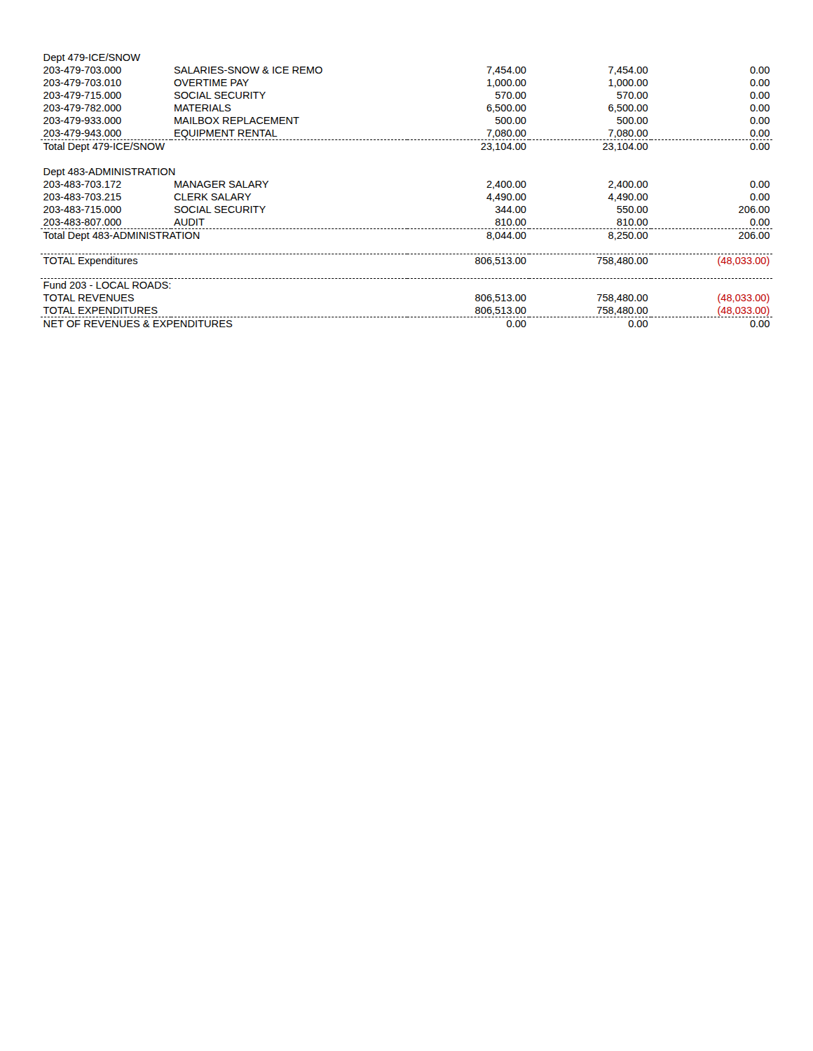| Dept 479-ICE/SNOW |
| 203-479-703.000 | SALARIES-SNOW & ICE REMO | 7,454.00 | 7,454.00 | 0.00 |
| 203-479-703.010 | OVERTIME PAY | 1,000.00 | 1,000.00 | 0.00 |
| 203-479-715.000 | SOCIAL SECURITY | 570.00 | 570.00 | 0.00 |
| 203-479-782.000 | MATERIALS | 6,500.00 | 6,500.00 | 0.00 |
| 203-479-933.000 | MAILBOX REPLACEMENT | 500.00 | 500.00 | 0.00 |
| 203-479-943.000 | EQUIPMENT RENTAL | 7,080.00 | 7,080.00 | 0.00 |
| Total Dept 479-ICE/SNOW | 23,104.00 | 23,104.00 | 0.00 |
| Dept 483-ADMINISTRATION |
| 203-483-703.172 | MANAGER SALARY | 2,400.00 | 2,400.00 | 0.00 |
| 203-483-703.215 | CLERK SALARY | 4,490.00 | 4,490.00 | 0.00 |
| 203-483-715.000 | SOCIAL SECURITY | 344.00 | 550.00 | 206.00 |
| 203-483-807.000 | AUDIT | 810.00 | 810.00 | 0.00 |
| Total Dept 483-ADMINISTRATION | 8,044.00 | 8,250.00 | 206.00 |
| TOTAL Expenditures | 806,513.00 | 758,480.00 | (48,033.00) |
| Fund 203 - LOCAL ROADS: |
| TOTAL REVENUES | 806,513.00 | 758,480.00 | (48,033.00) |
| TOTAL EXPENDITURES | 806,513.00 | 758,480.00 | (48,033.00) |
| NET OF REVENUES & EXPENDITURES | 0.00 | 0.00 | 0.00 |